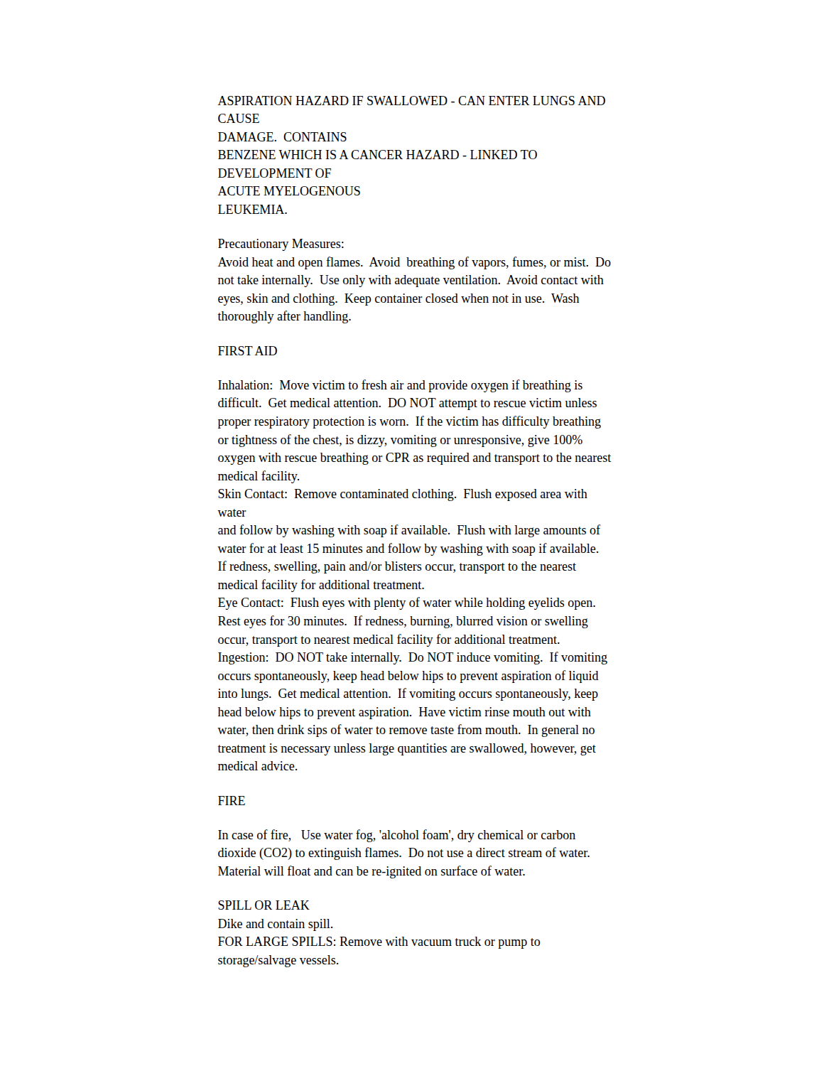ASPIRATION HAZARD IF SWALLOWED - CAN ENTER LUNGS AND CAUSE
DAMAGE. CONTAINS
BENZENE WHICH IS A CANCER HAZARD - LINKED TO DEVELOPMENT OF
ACUTE MYELOGENOUS
LEUKEMIA.
Precautionary Measures:
Avoid heat and open flames. Avoid breathing of vapors, fumes, or mist. Do
not take internally. Use only with adequate ventilation. Avoid contact with
eyes, skin and clothing. Keep container closed when not in use. Wash
thoroughly after handling.
FIRST AID
Inhalation: Move victim to fresh air and provide oxygen if breathing is
difficult. Get medical attention. DO NOT attempt to rescue victim unless
proper respiratory protection is worn. If the victim has difficulty breathing
or tightness of the chest, is dizzy, vomiting or unresponsive, give 100%
oxygen with rescue breathing or CPR as required and transport to the nearest
medical facility.
Skin Contact: Remove contaminated clothing. Flush exposed area with water
and follow by washing with soap if available. Flush with large amounts of
water for at least 15 minutes and follow by washing with soap if available.
If redness, swelling, pain and/or blisters occur, transport to the nearest
medical facility for additional treatment.
Eye Contact: Flush eyes with plenty of water while holding eyelids open.
Rest eyes for 30 minutes. If redness, burning, blurred vision or swelling
occur, transport to nearest medical facility for additional treatment.
Ingestion: DO NOT take internally. Do NOT induce vomiting. If vomiting
occurs spontaneously, keep head below hips to prevent aspiration of liquid
into lungs. Get medical attention. If vomiting occurs spontaneously, keep
head below hips to prevent aspiration. Have victim rinse mouth out with
water, then drink sips of water to remove taste from mouth. In general no
treatment is necessary unless large quantities are swallowed, however, get
medical advice.
FIRE
In case of fire, Use water fog, 'alcohol foam', dry chemical or carbon
dioxide (CO2) to extinguish flames. Do not use a direct stream of water.
Material will float and can be re-ignited on surface of water.
SPILL OR LEAK
Dike and contain spill.
FOR LARGE SPILLS: Remove with vacuum truck or pump to storage/salvage vessels.